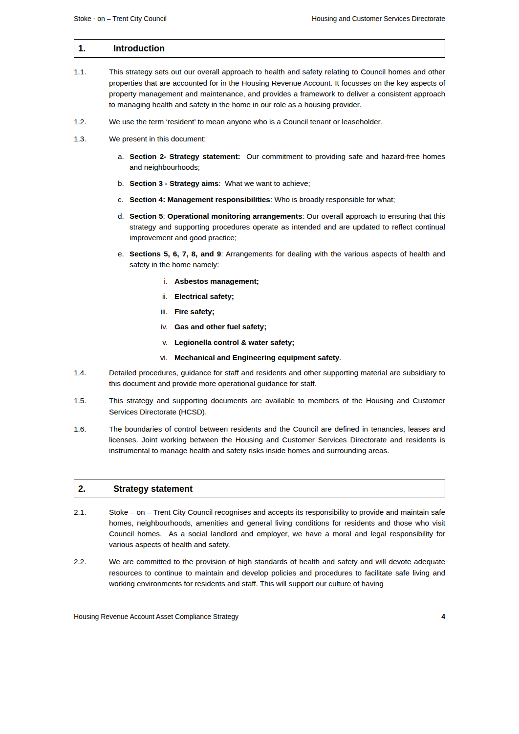Stoke - on – Trent City Council
Housing and Customer Services Directorate
1. Introduction
1.1.
This strategy sets out our overall approach to health and safety relating to Council homes and other properties that are accounted for in the Housing Revenue Account. It focusses on the key aspects of property management and maintenance, and provides a framework to deliver a consistent approach to managing health and safety in the home in our role as a housing provider.
1.2.
We use the term ‘resident’ to mean anyone who is a Council tenant or leaseholder.
1.3.
We present in this document:
a. Section 2- Strategy statement: Our commitment to providing safe and hazard-free homes and neighbourhoods;
b. Section 3 - Strategy aims: What we want to achieve;
c. Section 4: Management responsibilities: Who is broadly responsible for what;
d. Section 5: Operational monitoring arrangements: Our overall approach to ensuring that this strategy and supporting procedures operate as intended and are updated to reflect continual improvement and good practice;
e. Sections 5, 6, 7, 8, and 9: Arrangements for dealing with the various aspects of health and safety in the home namely:
i. Asbestos management;
ii. Electrical safety;
iii. Fire safety;
iv. Gas and other fuel safety;
v. Legionella control & water safety;
vi. Mechanical and Engineering equipment safety.
1.4.
Detailed procedures, guidance for staff and residents and other supporting material are subsidiary to this document and provide more operational guidance for staff.
1.5.
This strategy and supporting documents are available to members of the Housing and Customer Services Directorate (HCSD).
1.6.
The boundaries of control between residents and the Council are defined in tenancies, leases and licenses. Joint working between the Housing and Customer Services Directorate and residents is instrumental to manage health and safety risks inside homes and surrounding areas.
2. Strategy statement
2.1.
Stoke – on – Trent City Council recognises and accepts its responsibility to provide and maintain safe homes, neighbourhoods, amenities and general living conditions for residents and those who visit Council homes. As a social landlord and employer, we have a moral and legal responsibility for various aspects of health and safety.
2.2.
We are committed to the provision of high standards of health and safety and will devote adequate resources to continue to maintain and develop policies and procedures to facilitate safe living and working environments for residents and staff. This will support our culture of having
Housing Revenue Account Asset Compliance Strategy
4